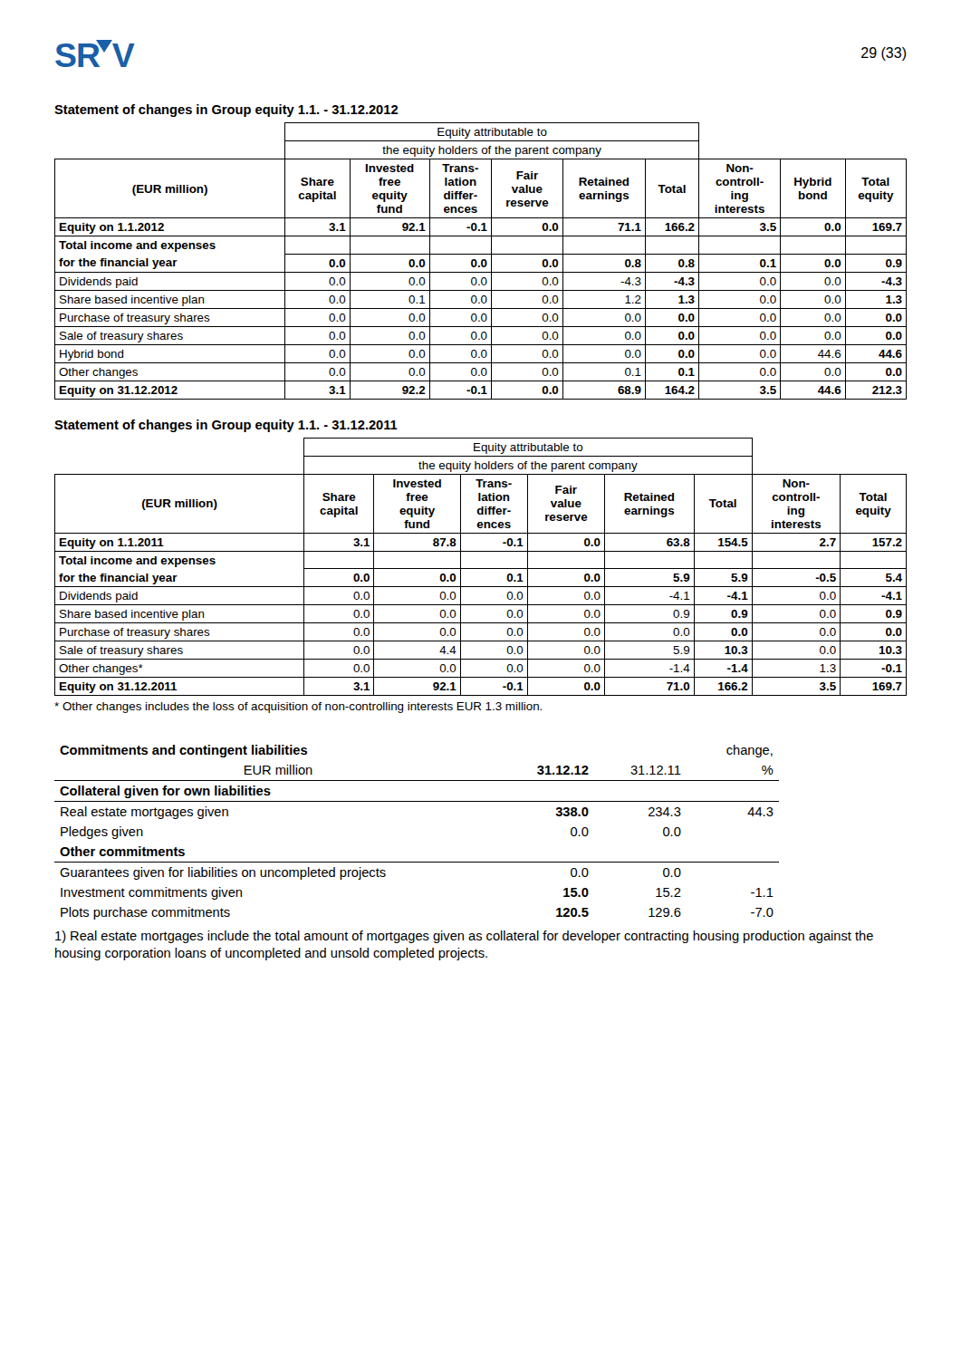SR V
29 (33)
Statement of changes in Group equity 1.1. - 31.12.2012
| | Equity attributable to | | | |
| | the equity holders of the parent company | | | |
| (EUR million) | Share capital | Invested free equity fund | Trans- lation differ- ences | Fair value reserve | Retained earnings | Total | Non- controll- ing interests | Hybrid bond | Total equity |
| Equity on 1.1.2012 | 3.1 | 92.1 | -0.1 | 0.0 | 71.1 | 166.2 | 3.5 | 0.0 | 169.7 |
| Total income and expenses | | | | | | | | | |
| for the financial year | 0.0 | 0.0 | 0.0 | 0.0 | 0.8 | 0.8 | 0.1 | 0.0 | 0.9 |
| Dividends paid | 0.0 | 0.0 | 0.0 | 0.0 | -4.3 | -4.3 | 0.0 | 0.0 | -4.3 |
| Share based incentive plan | 0.0 | 0.1 | 0.0 | 0.0 | 1.2 | 1.3 | 0.0 | 0.0 | 1.3 |
| Purchase of treasury shares | 0.0 | 0.0 | 0.0 | 0.0 | 0.0 | 0.0 | 0.0 | 0.0 | 0.0 |
| Sale of treasury shares | 0.0 | 0.0 | 0.0 | 0.0 | 0.0 | 0.0 | 0.0 | 0.0 | 0.0 |
| Hybrid bond | 0.0 | 0.0 | 0.0 | 0.0 | 0.0 | 0.0 | 0.0 | 44.6 | 44.6 |
| Other changes | 0.0 | 0.0 | 0.0 | 0.0 | 0.1 | 0.1 | 0.0 | 0.0 | 0.0 |
| Equity on 31.12.2012 | 3.1 | 92.2 | -0.1 | 0.0 | 68.9 | 164.2 | 3.5 | 44.6 | 212.3 |
Statement of changes in Group equity 1.1. - 31.12.2011
| | Equity attributable to | | |
| | the equity holders of the parent company | | |
| (EUR million) | Share capital | Invested free equity fund | Trans- lation differ- ences | Fair value reserve | Retained earnings | Total | Non- controll- ing interests | Total equity |
| Equity on 1.1.2011 | 3.1 | 87.8 | -0.1 | 0.0 | 63.8 | 154.5 | 2.7 | 157.2 |
| Total income and expenses | | | | | | | | |
| for the financial year | 0.0 | 0.0 | 0.1 | 0.0 | 5.9 | 5.9 | -0.5 | 5.4 |
| Dividends paid | 0.0 | 0.0 | 0.0 | 0.0 | -4.1 | -4.1 | 0.0 | -4.1 |
| Share based incentive plan | 0.0 | 0.0 | 0.0 | 0.0 | 0.9 | 0.9 | 0.0 | 0.9 |
| Purchase of treasury shares | 0.0 | 0.0 | 0.0 | 0.0 | 0.0 | 0.0 | 0.0 | 0.0 |
| Sale of treasury shares | 0.0 | 4.4 | 0.0 | 0.0 | 5.9 | 10.3 | 0.0 | 10.3 |
| Other changes* | 0.0 | 0.0 | 0.0 | 0.0 | -1.4 | -1.4 | 1.3 | -0.1 |
| Equity on 31.12.2011 | 3.1 | 92.1 | -0.1 | 0.0 | 71.0 | 166.2 | 3.5 | 169.7 |
* Other changes includes the loss of acquisition of non-controlling interests EUR 1.3 million.
| Commitments and contingent liabilities | | | change, |
| EUR million | 31.12.12 | 31.12.11 | % |
| Collateral given for own liabilities | | | |
| Real estate mortgages given | 338.0 | 234.3 | 44.3 |
| Pledges given | 0.0 | 0.0 | |
| Other commitments | | | |
| Guarantees given for liabilities on uncompleted projects | 0.0 | 0.0 | |
| Investment commitments given | 15.0 | 15.2 | -1.1 |
| Plots purchase commitments | 120.5 | 129.6 | -7.0 |
1) Real estate mortgages include the total amount of mortgages given as collateral for developer contracting housing production against the housing corporation loans of uncompleted and unsold completed projects.